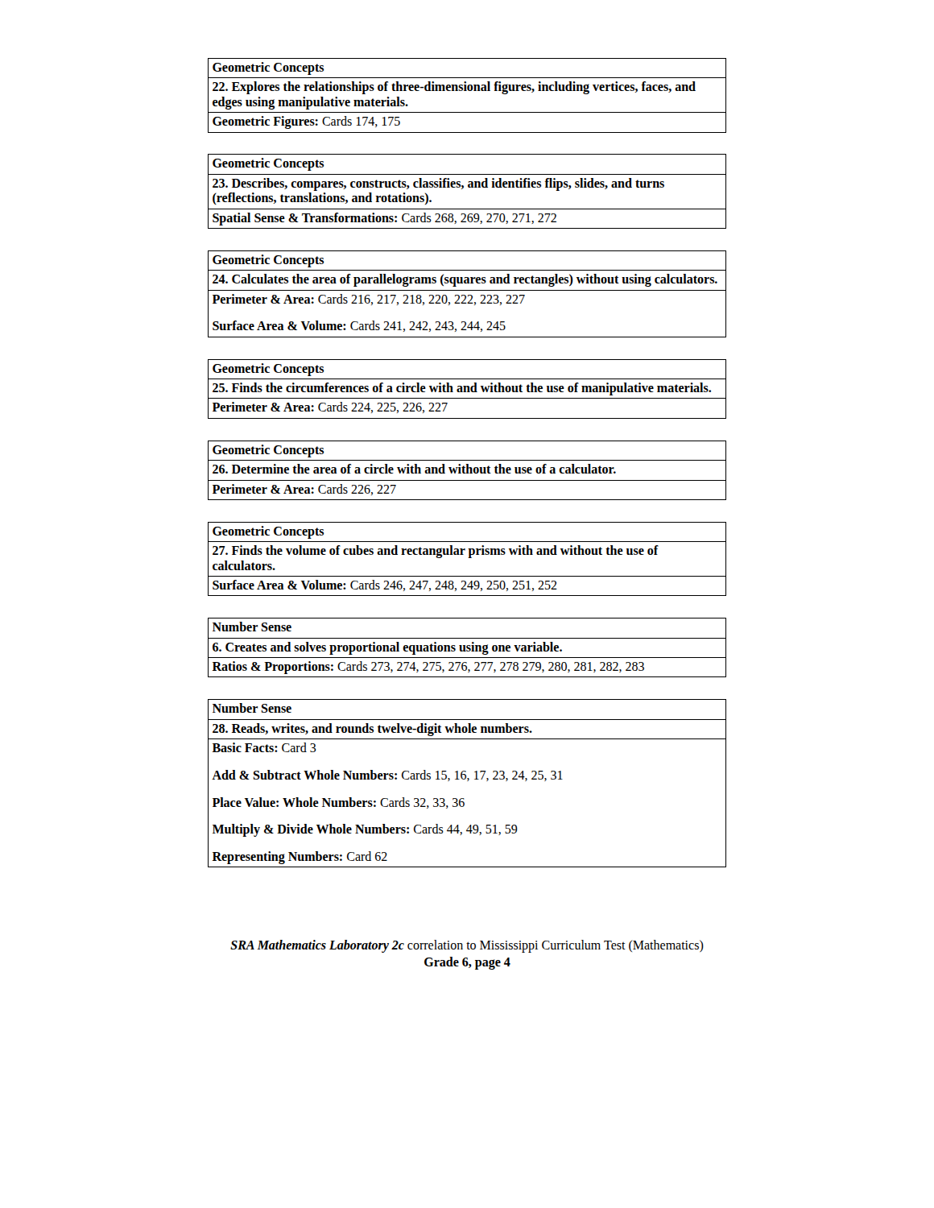| Geometric Concepts |
| 22. Explores the relationships of three-dimensional figures, including vertices, faces, and edges using manipulative materials. |
| Geometric Figures: Cards 174, 175 |
| Geometric Concepts |
| 23. Describes, compares, constructs, classifies, and identifies flips, slides, and turns (reflections, translations, and rotations). |
| Spatial Sense & Transformations: Cards 268, 269, 270, 271, 272 |
| Geometric Concepts |
| 24. Calculates the area of parallelograms (squares and rectangles) without using calculators. |
| Perimeter & Area: Cards 216, 217, 218, 220, 222, 223, 227 Surface Area & Volume: Cards 241, 242, 243, 244, 245 |
| Geometric Concepts |
| 25. Finds the circumferences of a circle with and without the use of manipulative materials. |
| Perimeter & Area: Cards 224, 225, 226, 227 |
| Geometric Concepts |
| 26. Determine the area of a circle with and without the use of a calculator. |
| Perimeter & Area: Cards 226, 227 |
| Geometric Concepts |
| 27. Finds the volume of cubes and rectangular prisms with and without the use of calculators. |
| Surface Area & Volume: Cards 246, 247, 248, 249, 250, 251, 252 |
| Number Sense |
| 6. Creates and solves proportional equations using one variable. |
| Ratios & Proportions: Cards 273, 274, 275, 276, 277, 278 279, 280, 281, 282, 283 |
| Number Sense |
| 28. Reads, writes, and rounds twelve-digit whole numbers. |
| Basic Facts: Card 3 Add & Subtract Whole Numbers: Cards 15, 16, 17, 23, 24, 25, 31 Place Value: Whole Numbers: Cards 32, 33, 36 Multiply & Divide Whole Numbers: Cards 44, 49, 51, 59 Representing Numbers: Card 62 |
SRA Mathematics Laboratory 2c correlation to Mississippi Curriculum Test (Mathematics)
Grade 6, page 4